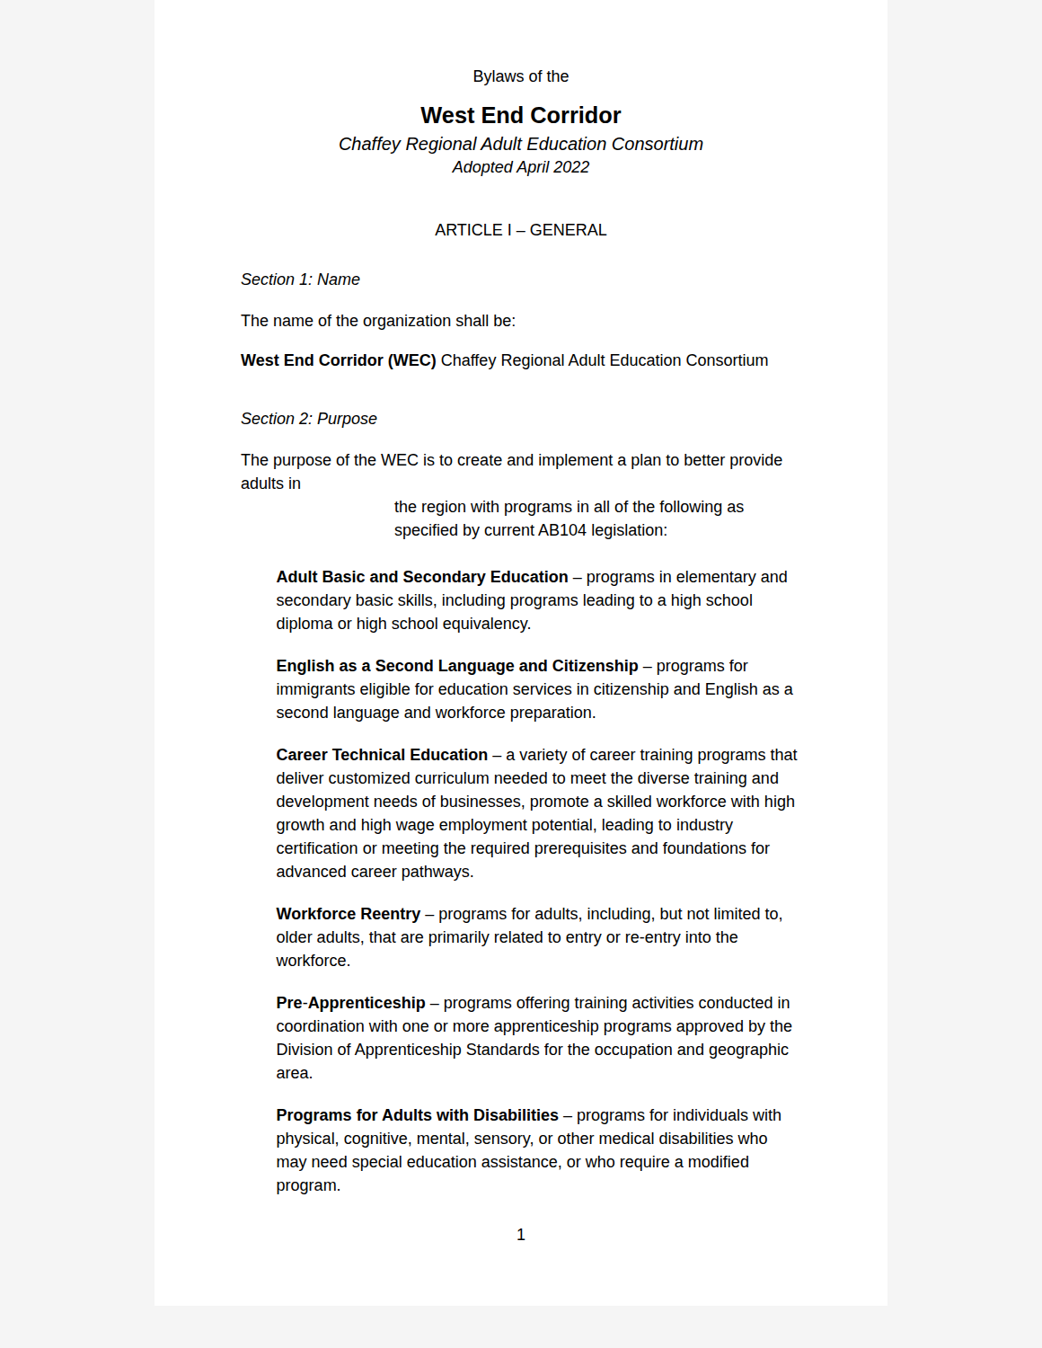Bylaws of the
West End Corridor
Chaffey Regional Adult Education Consortium
Adopted April 2022
ARTICLE I – GENERAL
Section 1: Name
The name of the organization shall be:
West End Corridor (WEC) Chaffey Regional Adult Education Consortium
Section 2: Purpose
The purpose of the WEC is to create and implement a plan to better provide adults in the region with programs in all of the following as specified by current AB104 legislation:
Adult Basic and Secondary Education – programs in elementary and secondary basic skills, including programs leading to a high school diploma or high school equivalency.
English as a Second Language and Citizenship – programs for immigrants eligible for education services in citizenship and English as a second language and workforce preparation.
Career Technical Education – a variety of career training programs that deliver customized curriculum needed to meet the diverse training and development needs of businesses, promote a skilled workforce with high growth and high wage employment potential, leading to industry certification or meeting the required prerequisites and foundations for advanced career pathways.
Workforce Reentry – programs for adults, including, but not limited to, older adults, that are primarily related to entry or re-entry into the workforce.
Pre-Apprenticeship – programs offering training activities conducted in coordination with one or more apprenticeship programs approved by the Division of Apprenticeship Standards for the occupation and geographic area.
Programs for Adults with Disabilities – programs for individuals with physical, cognitive, mental, sensory, or other medical disabilities who may need special education assistance, or who require a modified program.
1